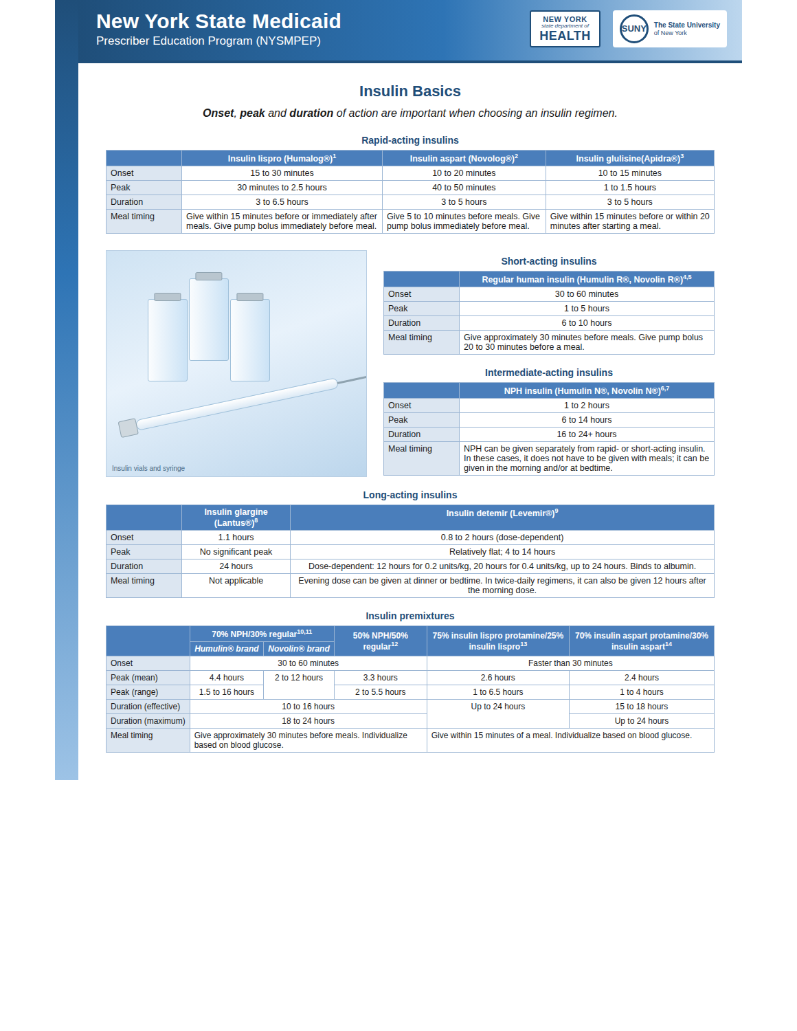New York State Medicaid
Prescriber Education Program (NYSMPEP)
NEW YORK
state department of
HEALTH
SUNY
The State Universityof New York
Insulin Basics
Onset, peak and duration of action are important when choosing an insulin regimen.
Rapid-acting insulins
| | Insulin lispro (Humalog®) 1 | Insulin aspart (Novolog®) 2 | Insulin glulisine(Apidra®) 3 |
| --- | --- | --- | --- |
| Onset | 15 to 30 minutes | 10 to 20 minutes | 10 to 15 minutes |
| Peak | 30 minutes to 2.5 hours | 40 to 50 minutes | 1 to 1.5 hours |
| Duration | 3 to 6.5 hours | 3 to 5 hours | 3 to 5 hours |
| Meal timing | Give within 15 minutes before or immediately after meals. Give pump bolus immediately before meal. | Give 5 to 10 minutes before meals. Give pump bolus immediately before meal. | Give within 15 minutes before or within 20 minutes after starting a meal. |
Insulin vials and syringe
Short-acting insulins
| | Regular human insulin (Humulin R®, Novolin R®) 4,5 |
| --- | --- |
| Onset | 30 to 60 minutes |
| Peak | 1 to 5 hours |
| Duration | 6 to 10 hours |
| Meal timing | Give approximately 30 minutes before meals. Give pump bolus 20 to 30 minutes before a meal. |
Intermediate-acting insulins
| | NPH insulin (Humulin N®, Novolin N®) 6,7 |
| --- | --- |
| Onset | 1 to 2 hours |
| Peak | 6 to 14 hours |
| Duration | 16 to 24+ hours |
| Meal timing | NPH can be given separately from rapid- or short-acting insulin. In these cases, it does not have to be given with meals; it can be given in the morning and/or at bedtime. |
Long-acting insulins
| | Insulin glargine (Lantus®) 8 | Insulin detemir (Levemir®) 9 |
| --- | --- | --- |
| Onset | 1.1 hours | 0.8 to 2 hours (dose-dependent) |
| Peak | No significant peak | Relatively flat; 4 to 14 hours |
| Duration | 24 hours | Dose-dependent: 12 hours for 0.2 units/kg, 20 hours for 0.4 units/kg, up to 24 hours. Binds to albumin. |
| Meal timing | Not applicable | Evening dose can be given at dinner or bedtime. In twice-daily regimens, it can also be given 12 hours after the morning dose. |
Insulin premixtures
| | 70% NPH/30% regular 10,11 | 50% NPH/50% regular 12 | 75% insulin lispro protamine/25% insulin lispro 13 | 70% insulin aspart protamine/30% insulin aspart 14 |
| --- | --- | --- | --- | --- |
| Humulin ® brand | Novolin ® brand |
| Onset | 30 to 60 minutes | Faster than 30 minutes |
| Peak (mean) | 4.4 hours | 2 to 12 hours | 3.3 hours | 2.6 hours | 2.4 hours |
| Peak (range) | 1.5 to 16 hours | 2 to 5.5 hours | 1 to 6.5 hours | 1 to 4 hours |
| Duration (effective) | 10 to 16 hours | Up to 24 hours | 15 to 18 hours |
| Duration (maximum) | 18 to 24 hours | Up to 24 hours |
| Meal timing | Give approximately 30 minutes before meals. Individualize based on blood glucose. | Give within 15 minutes of a meal. Individualize based on blood glucose. |